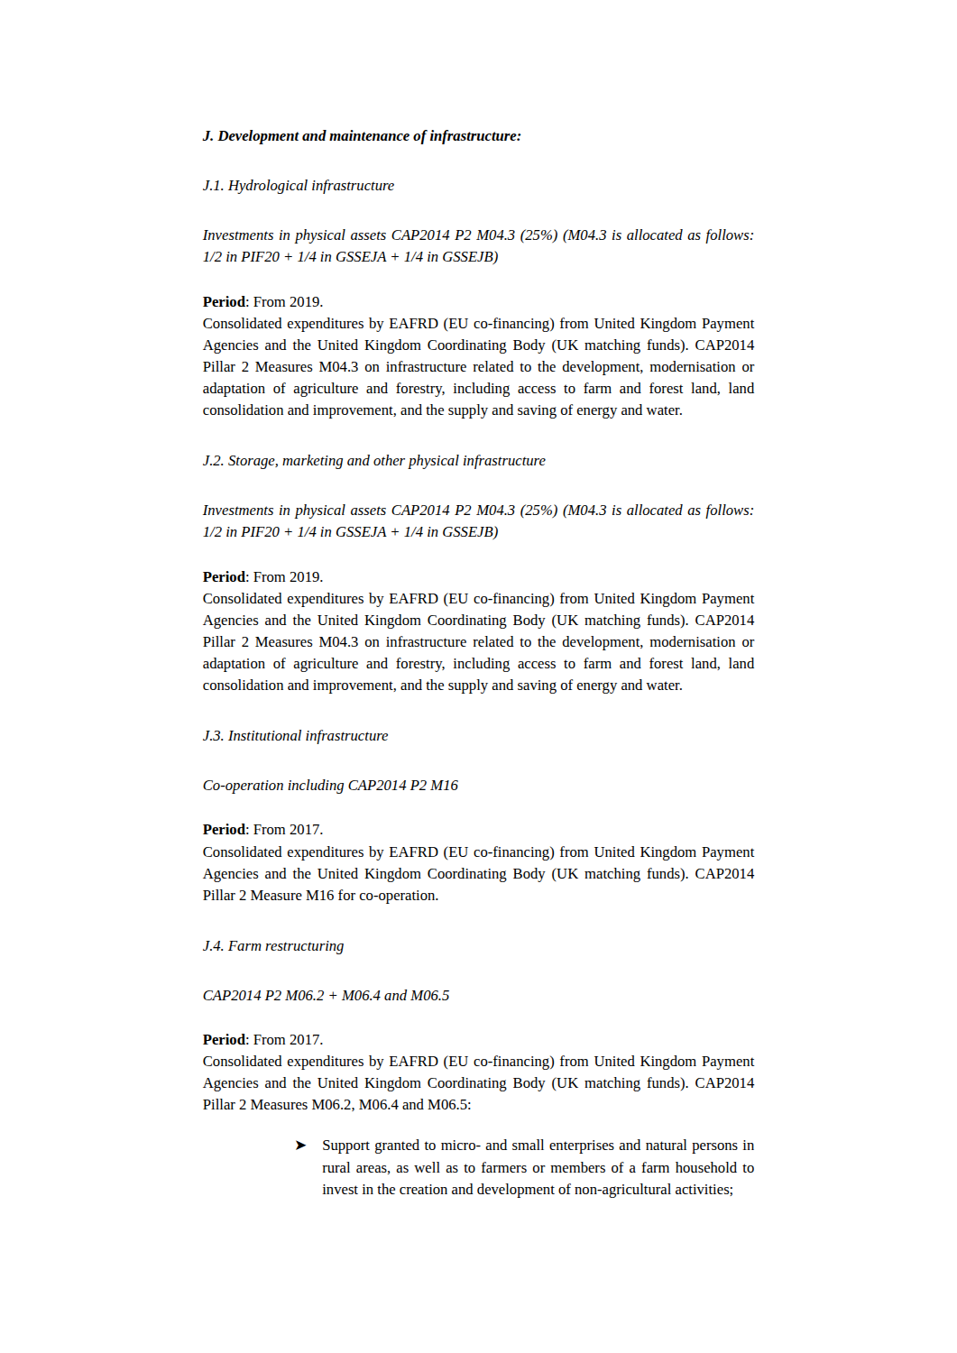J. Development and maintenance of infrastructure:
J.1. Hydrological infrastructure
Investments in physical assets CAP2014 P2 M04.3 (25%) (M04.3 is allocated as follows: 1/2 in PIF20 + 1/4 in GSSEJA + 1/4 in GSSEJB)
Period: From 2019.
Consolidated expenditures by EAFRD (EU co-financing) from United Kingdom Payment Agencies and the United Kingdom Coordinating Body (UK matching funds). CAP2014 Pillar 2 Measures M04.3 on infrastructure related to the development, modernisation or adaptation of agriculture and forestry, including access to farm and forest land, land consolidation and improvement, and the supply and saving of energy and water.
J.2. Storage, marketing and other physical infrastructure
Investments in physical assets CAP2014 P2 M04.3 (25%) (M04.3 is allocated as follows: 1/2 in PIF20 + 1/4 in GSSEJA + 1/4 in GSSEJB)
Period: From 2019.
Consolidated expenditures by EAFRD (EU co-financing) from United Kingdom Payment Agencies and the United Kingdom Coordinating Body (UK matching funds). CAP2014 Pillar 2 Measures M04.3 on infrastructure related to the development, modernisation or adaptation of agriculture and forestry, including access to farm and forest land, land consolidation and improvement, and the supply and saving of energy and water.
J.3. Institutional infrastructure
Co-operation including CAP2014 P2 M16
Period: From 2017.
Consolidated expenditures by EAFRD (EU co-financing) from United Kingdom Payment Agencies and the United Kingdom Coordinating Body (UK matching funds). CAP2014 Pillar 2 Measure M16 for co-operation.
J.4. Farm restructuring
CAP2014 P2 M06.2 + M06.4 and M06.5
Period: From 2017.
Consolidated expenditures by EAFRD (EU co-financing) from United Kingdom Payment Agencies and the United Kingdom Coordinating Body (UK matching funds). CAP2014 Pillar 2 Measures M06.2, M06.4 and M06.5:
➤ Support granted to micro- and small enterprises and natural persons in rural areas, as well as to farmers or members of a farm household to invest in the creation and development of non-agricultural activities;